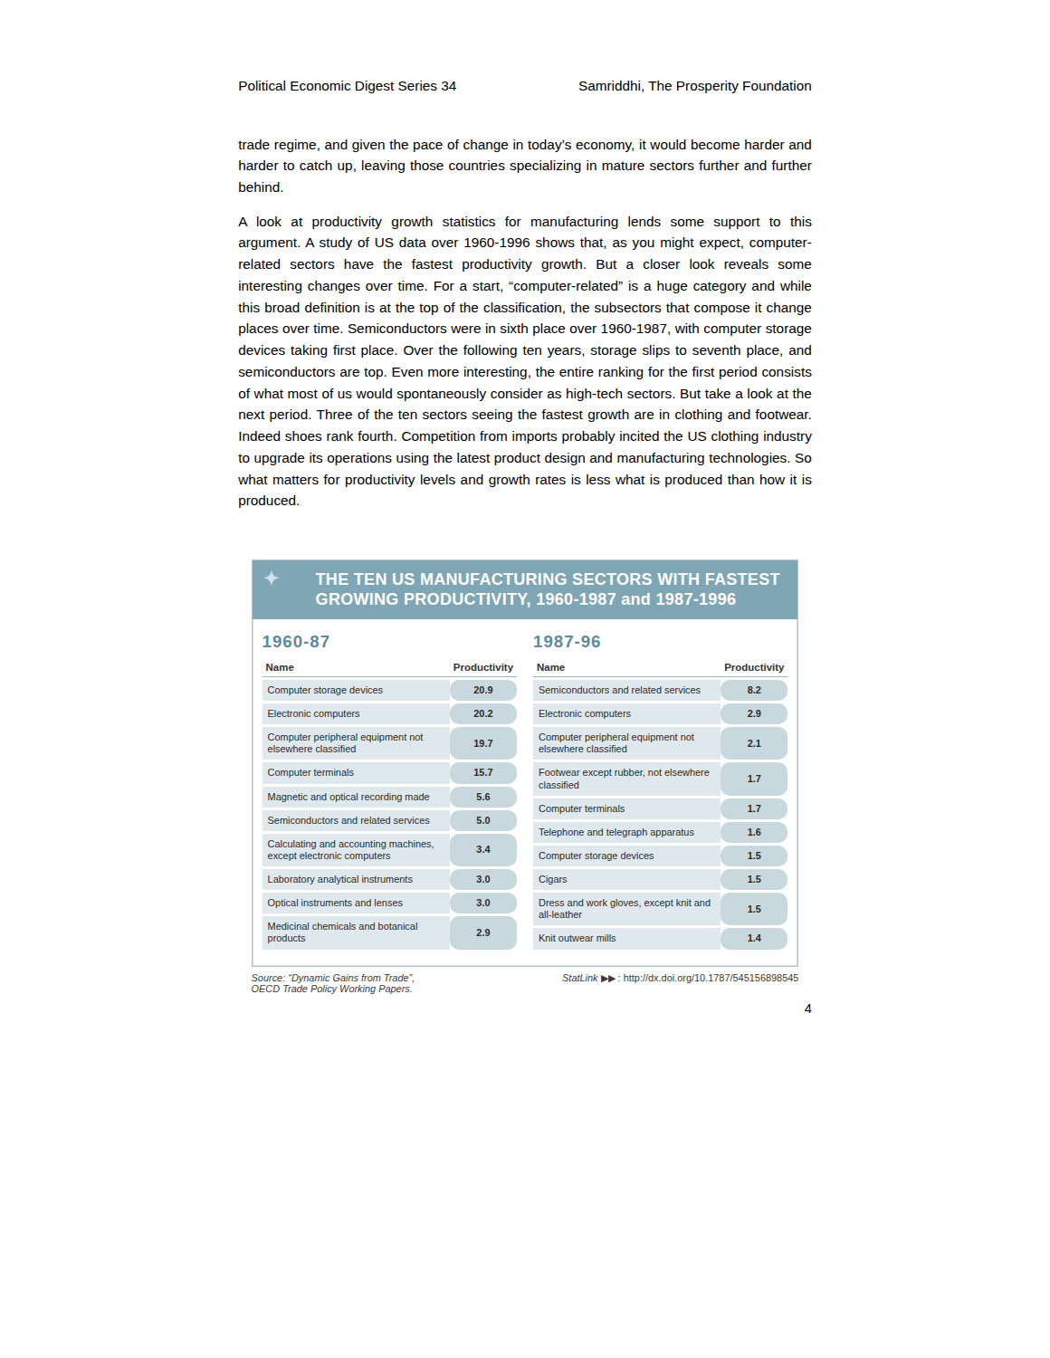Political Economic Digest Series 34
Samriddhi, The Prosperity Foundation
trade regime, and given the pace of change in today’s economy, it would become harder and harder to catch up, leaving those countries specializing in mature sectors further and further behind.
A look at productivity growth statistics for manufacturing lends some support to this argument. A study of US data over 1960-1996 shows that, as you might expect, computer-related sectors have the fastest productivity growth. But a closer look reveals some interesting changes over time. For a start, “computer-related” is a huge category and while this broad definition is at the top of the classification, the subsectors that compose it change places over time. Semiconductors were in sixth place over 1960-1987, with computer storage devices taking first place. Over the following ten years, storage slips to seventh place, and semiconductors are top. Even more interesting, the entire ranking for the first period consists of what most of us would spontaneously consider as high-tech sectors. But take a look at the next period. Three of the ten sectors seeing the fastest growth are in clothing and footwear. Indeed shoes rank fourth. Competition from imports probably incited the US clothing industry to upgrade its operations using the latest product design and manufacturing technologies. So what matters for productivity levels and growth rates is less what is produced than how it is produced.
✦THE TEN US MANUFACTURING SECTORS WITH FASTEST GROWING PRODUCTIVITY, 1960-1987 and 1987-1996
1960-87
| Name | Productivity |
| --- | --- |
| Computer storage devices | 20.9 |
| Electronic computers | 20.2 |
| Computer peripheral equipment not elsewhere classified | 19.7 |
| Computer terminals | 15.7 |
| Magnetic and optical recording made | 5.6 |
| Semiconductors and related services | 5.0 |
| Calculating and accounting machines, except electronic computers | 3.4 |
| Laboratory analytical instruments | 3.0 |
| Optical instruments and lenses | 3.0 |
| Medicinal chemicals and botanical products | 2.9 |
1987-96
| Name | Productivity |
| --- | --- |
| Semiconductors and related services | 8.2 |
| Electronic computers | 2.9 |
| Computer peripheral equipment not elsewhere classified | 2.1 |
| Footwear except rubber, not elsewhere classified | 1.7 |
| Computer terminals | 1.7 |
| Telephone and telegraph apparatus | 1.6 |
| Computer storage devices | 1.5 |
| Cigars | 1.5 |
| Dress and work gloves, except knit and all-leather | 1.5 |
| Knit outwear mills | 1.4 |
Source: “Dynamic Gains from Trade”,
OECD Trade Policy Working Papers.
StatLink ▶▶ : http://dx.doi.org/10.1787/545156898545
4